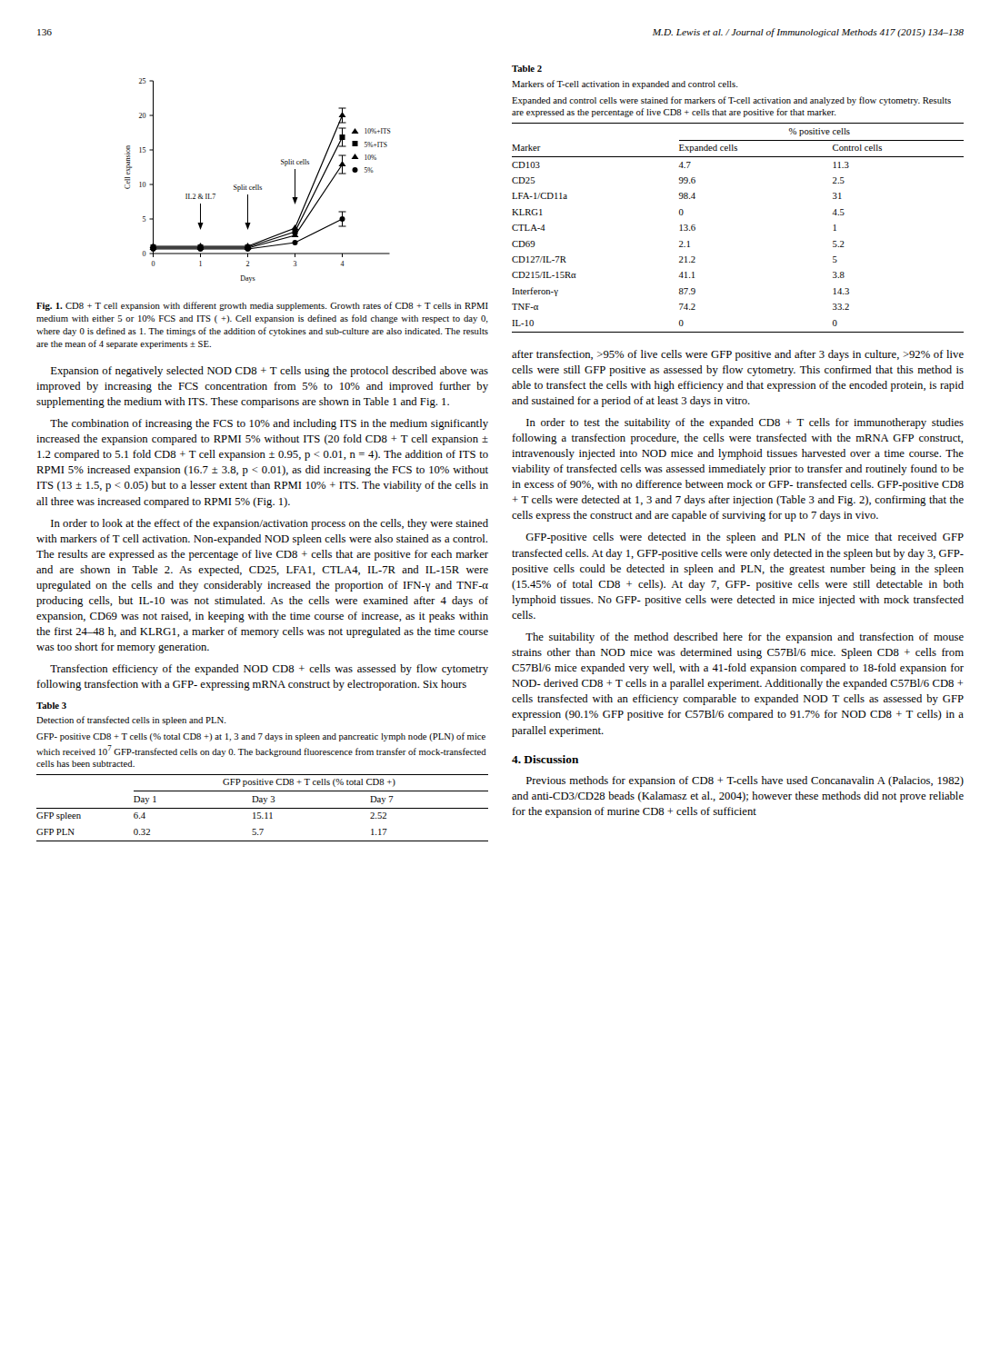136 M.D. Lewis et al. / Journal of Immunological Methods 417 (2015) 134–138
0 5 10 15 20 25 0 1 2 3 4 Days Cell expansion IL2 & IL7 Split cells Split cells 10%+ITS 5%+ITS 10% 5%
Fig. 1. CD8 + T cell expansion with different growth media supplements. Growth rates of CD8 + T cells in RPMI medium with either 5 or 10% FCS and ITS ( +). Cell expansion is defined as fold change with respect to day 0, where day 0 is defined as 1. The timings of the addition of cytokines and sub-culture are also indicated. The results are the mean of 4 separate experiments ± SE.
Expansion of negatively selected NOD CD8 + T cells using the protocol described above was improved by increasing the FCS concentration from 5% to 10% and improved further by supplementing the medium with ITS. These comparisons are shown in Table 1 and Fig. 1.
The combination of increasing the FCS to 10% and including ITS in the medium significantly increased the expansion compared to RPMI 5% without ITS (20 fold CD8 + T cell expansion ± 1.2 compared to 5.1 fold CD8 + T cell expansion ± 0.95, p < 0.01, n = 4). The addition of ITS to RPMI 5% increased expansion (16.7 ± 3.8, p < 0.01), as did increasing the FCS to 10% without ITS (13 ± 1.5, p < 0.05) but to a lesser extent than RPMI 10% + ITS. The viability of the cells in all three was increased compared to RPMI 5% (Fig. 1).
In order to look at the effect of the expansion/activation process on the cells, they were stained with markers of T cell activation. Non-expanded NOD spleen cells were also stained as a control. The results are expressed as the percentage of live CD8 + cells that are positive for each marker and are shown in Table 2. As expected, CD25, LFA1, CTLA4, IL-7R and IL-15R were upregulated on the cells and they considerably increased the proportion of IFN-γ and TNF-α producing cells, but IL-10 was not stimulated. As the cells were examined after 4 days of expansion, CD69 was not raised, in keeping with the time course of increase, as it peaks within the first 24–48 h, and KLRG1, a marker of memory cells was not upregulated as the time course was too short for memory generation.
Transfection efficiency of the expanded NOD CD8 + cells was assessed by flow cytometry following transfection with a GFP- expressing mRNA construct by electroporation. Six hours
Table 3
Detection of transfected cells in spleen and PLN.
GFP- positive CD8 + T cells (% total CD8 +) at 1, 3 and 7 days in spleen and pancreatic lymph node (PLN) of mice which received 107 GFP-transfected cells on day 0. The background fluorescence from transfer of mock-transfected cells has been subtracted.
| | GFP positive CD8 + T cells (% total CD8 +) |
| --- | --- |
| | Day 1 | Day 3 | Day 7 |
| GFP spleen | 6.4 | 15.11 | 2.52 |
| GFP PLN | 0.32 | 5.7 | 1.17 |
Table 2
Markers of T-cell activation in expanded and control cells.
Expanded and control cells were stained for markers of T-cell activation and analyzed by flow cytometry. Results are expressed as the percentage of live CD8 + cells that are positive for that marker.
| | % positive cells |
| --- | --- |
| Marker | Expanded cells | Control cells |
| CD103 | 4.7 | 11.3 |
| CD25 | 99.6 | 2.5 |
| LFA-1/CD11a | 98.4 | 31 |
| KLRG1 | 0 | 4.5 |
| CTLA-4 | 13.6 | 1 |
| CD69 | 2.1 | 5.2 |
| CD127/IL-7R | 21.2 | 5 |
| CD215/IL-15Rα | 41.1 | 3.8 |
| Interferon-γ | 87.9 | 14.3 |
| TNF-α | 74.2 | 33.2 |
| IL-10 | 0 | 0 |
after transfection, >95% of live cells were GFP positive and after 3 days in culture, >92% of live cells were still GFP positive as assessed by flow cytometry. This confirmed that this method is able to transfect the cells with high efficiency and that expression of the encoded protein, is rapid and sustained for a period of at least 3 days in vitro.
In order to test the suitability of the expanded CD8 + T cells for immunotherapy studies following a transfection procedure, the cells were transfected with the mRNA GFP construct, intravenously injected into NOD mice and lymphoid tissues harvested over a time course. The viability of transfected cells was assessed immediately prior to transfer and routinely found to be in excess of 90%, with no difference between mock or GFP- transfected cells. GFP-positive CD8 + T cells were detected at 1, 3 and 7 days after injection (Table 3 and Fig. 2), confirming that the cells express the construct and are capable of surviving for up to 7 days in vivo.
GFP-positive cells were detected in the spleen and PLN of the mice that received GFP transfected cells. At day 1, GFP-positive cells were only detected in the spleen but by day 3, GFP-positive cells could be detected in spleen and PLN, the greatest number being in the spleen (15.45% of total CD8 + cells). At day 7, GFP- positive cells were still detectable in both lymphoid tissues. No GFP- positive cells were detected in mice injected with mock transfected cells.
The suitability of the method described here for the expansion and transfection of mouse strains other than NOD mice was determined using C57Bl/6 mice. Spleen CD8 + cells from C57Bl/6 mice expanded very well, with a 41-fold expansion compared to 18-fold expansion for NOD- derived CD8 + T cells in a parallel experiment. Additionally the expanded C57Bl/6 CD8 + cells transfected with an efficiency comparable to expanded NOD T cells as assessed by GFP expression (90.1% GFP positive for C57Bl/6 compared to 91.7% for NOD CD8 + T cells) in a parallel experiment.
4. Discussion
Previous methods for expansion of CD8 + T-cells have used Concanavalin A (Palacios, 1982) and anti-CD3/CD28 beads (Kalamasz et al., 2004); however these methods did not prove reliable for the expansion of murine CD8 + cells of sufficient